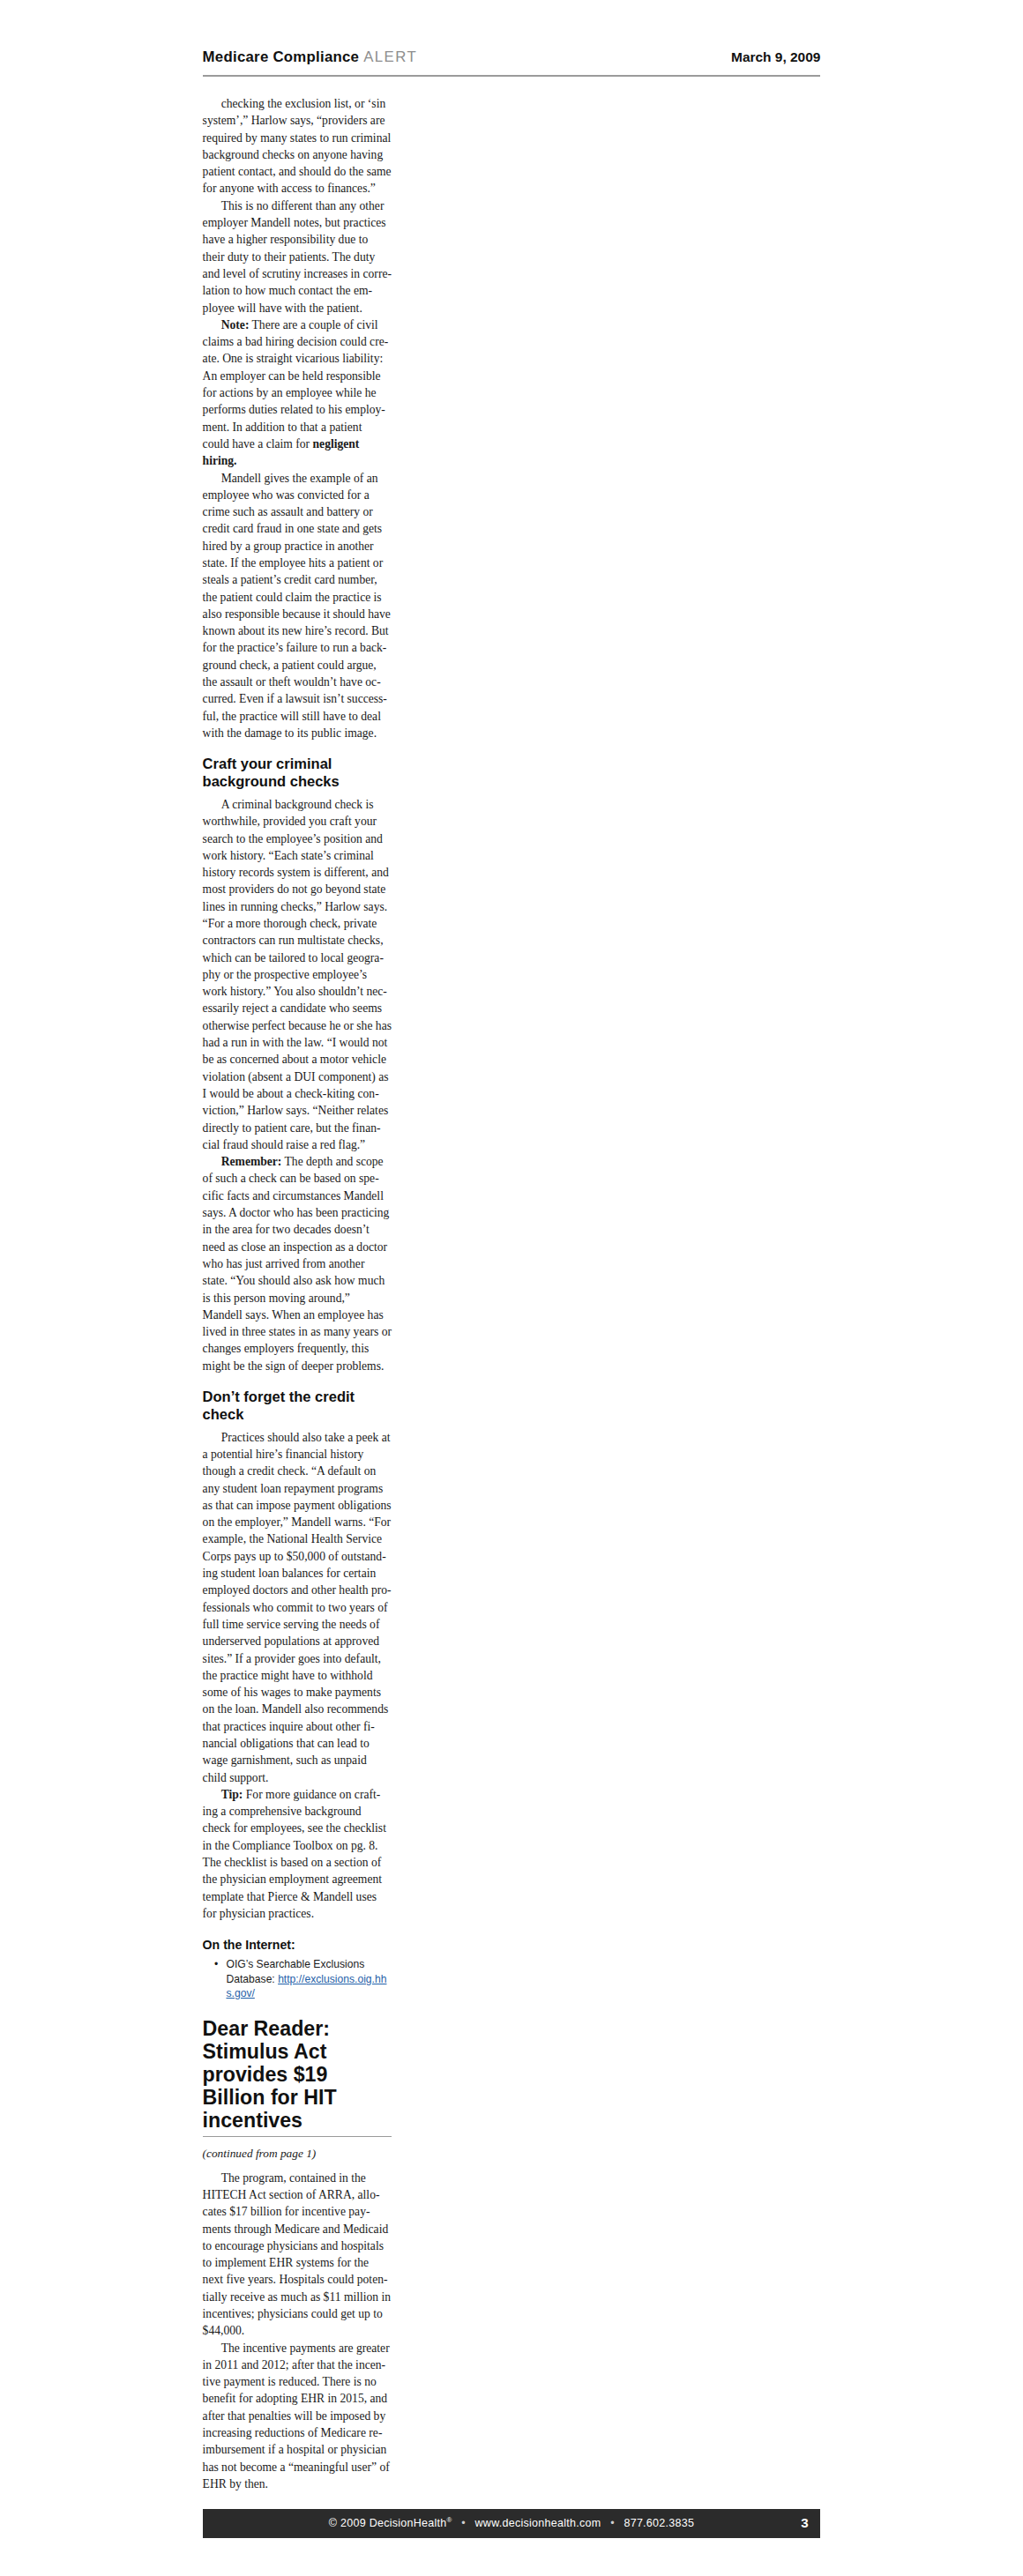Medicare Compliance ALERT
March 9, 2009
checking the exclusion list, or ‘sin system’,” Harlow says, “providers are required by many states to run criminal background checks on anyone having patient contact, and should do the same for anyone with access to finances.”
This is no different than any other employer Mandell notes, but practices have a higher responsibility due to their duty to their patients. The duty and level of scrutiny increases in correlation to how much contact the employee will have with the patient.
Note: There are a couple of civil claims a bad hiring decision could create. One is straight vicarious liability: An employer can be held responsible for actions by an employee while he performs duties related to his employment. In addition to that a patient could have a claim for negligent hiring.
Mandell gives the example of an employee who was convicted for a crime such as assault and battery or credit card fraud in one state and gets hired by a group practice in another state. If the employee hits a patient or steals a patient’s credit card number, the patient could claim the practice is also responsible because it should have known about its new hire’s record. But for the practice’s failure to run a background check, a patient could argue, the assault or theft wouldn’t have occurred. Even if a lawsuit isn’t successful, the practice will still have to deal with the damage to its public image.
Craft your criminal background checks
A criminal background check is worthwhile, provided you craft your search to the employee’s position and work history. “Each state’s criminal history records system is different, and most providers do not go beyond state lines in running checks,” Harlow says. “For a more thorough check, private contractors can run multistate checks, which can be tailored to local geography or the prospective employee’s work history.” You also shouldn’t necessarily reject a candidate who seems otherwise perfect because he or she has had a run in with the law. “I would not be as concerned about a motor vehicle violation (absent a DUI component) as I would be about a check-kiting conviction,” Harlow says. “Neither relates directly to patient care, but the financial fraud should raise a red flag.”
Remember: The depth and scope of such a check can be based on specific facts and circumstances Mandell says. A doctor who has been practicing in the area for two decades doesn’t need as close an inspection as a doctor who has just arrived from another state. “You should also ask how much is this person moving around,” Mandell says. When an employee has lived in three states in as many years or changes employers frequently, this might be the sign of deeper problems.
Don’t forget the credit check
Practices should also take a peek at a potential hire’s financial history though a credit check. “A default on any student loan repayment programs as that can impose payment obligations on the employer,” Mandell warns. “For example, the National Health Service Corps pays up to $50,000 of outstanding student loan balances for certain employed doctors and other health professionals who commit to two years of full time service serving the needs of underserved populations at approved sites.” If a provider goes into default, the practice might have to withhold some of his wages to make payments on the loan. Mandell also recommends that practices inquire about other financial obligations that can lead to wage garnishment, such as unpaid child support.
Tip: For more guidance on crafting a comprehensive background check for employees, see the checklist in the Compliance Toolbox on pg. 8. The checklist is based on a section of the physician employment agreement template that Pierce & Mandell uses for physician practices.
On the Internet:
OIG’s Searchable Exclusions Database: http://exclusions.oig.hhs.gov/
Dear Reader: Stimulus Act provides $19 Billion for HIT incentives
(continued from page 1)
The program, contained in the HITECH Act section of ARRA, allocates $17 billion for incentive payments through Medicare and Medicaid to encourage physicians and hospitals to implement EHR systems for the next five years. Hospitals could potentially receive as much as $11 million in incentives; physicians could get up to $44,000.
The incentive payments are greater in 2011 and 2012; after that the incentive payment is reduced. There is no benefit for adopting EHR in 2015, and after that penalties will be imposed by increasing reductions of Medicare reimbursement if a hospital or physician has not become a “meaningful user” of EHR by then.
© 2009 DecisionHealth®•www.decisionhealth.com•877.602.3835
3